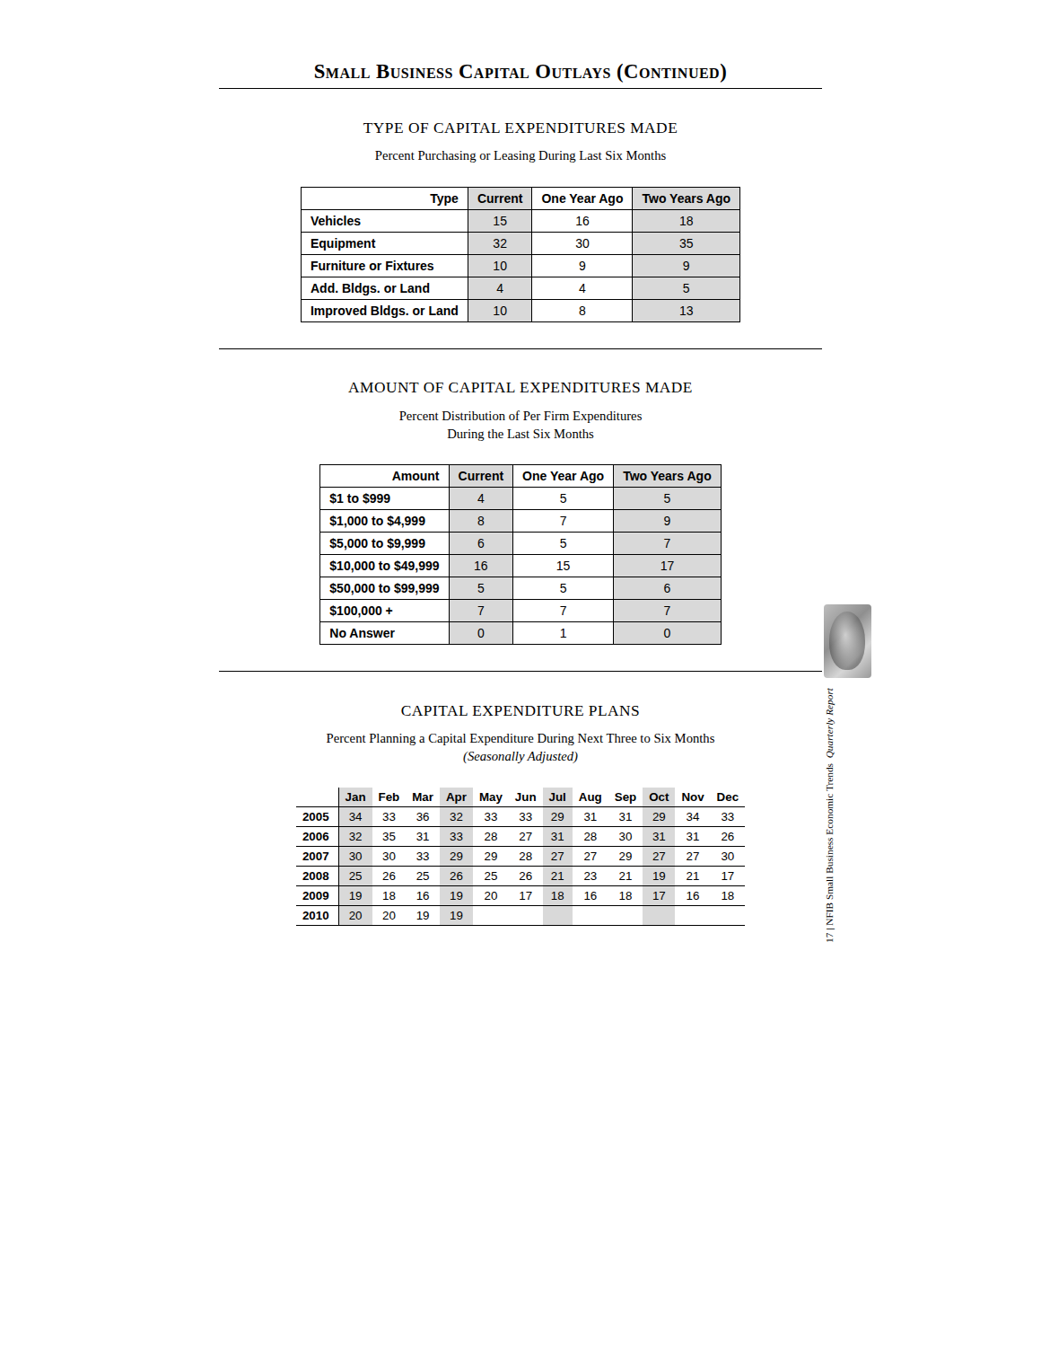Small Business Capital Outlays (Continued)
TYPE OF CAPITAL EXPENDITURES MADE
Percent Purchasing or Leasing During Last Six Months
| Type | Current | One Year Ago | Two Years Ago |
| --- | --- | --- | --- |
| Vehicles | 15 | 16 | 18 |
| Equipment | 32 | 30 | 35 |
| Furniture or Fixtures | 10 | 9 | 9 |
| Add. Bldgs. or Land | 4 | 4 | 5 |
| Improved Bldgs. or Land | 10 | 8 | 13 |
AMOUNT OF CAPITAL EXPENDITURES MADE
Percent Distribution of Per Firm Expenditures
During the Last Six Months
| Amount | Current | One Year Ago | Two Years Ago |
| --- | --- | --- | --- |
| $1 to $999 | 4 | 5 | 5 |
| $1,000 to $4,999 | 8 | 7 | 9 |
| $5,000 to $9,999 | 6 | 5 | 7 |
| $10,000 to $49,999 | 16 | 15 | 17 |
| $50,000 to $99,999 | 5 | 5 | 6 |
| $100,000 + | 7 | 7 | 7 |
| No Answer | 0 | 1 | 0 |
CAPITAL EXPENDITURE PLANS
Percent Planning a Capital Expenditure During Next Three to Six Months
(Seasonally Adjusted)
| | Jan | Feb | Mar | Apr | May | Jun | Jul | Aug | Sep | Oct | Nov | Dec |
| --- | --- | --- | --- | --- | --- | --- | --- | --- | --- | --- | --- | --- |
| 2005 | 34 | 33 | 36 | 32 | 33 | 33 | 29 | 31 | 31 | 29 | 34 | 33 |
| 2006 | 32 | 35 | 31 | 33 | 28 | 27 | 31 | 28 | 30 | 31 | 31 | 26 |
| 2007 | 30 | 30 | 33 | 29 | 29 | 28 | 27 | 27 | 29 | 27 | 27 | 30 |
| 2008 | 25 | 26 | 25 | 26 | 25 | 26 | 21 | 23 | 21 | 19 | 21 | 17 |
| 2009 | 19 | 18 | 16 | 19 | 20 | 17 | 18 | 16 | 18 | 17 | 16 | 18 |
| 2010 | 20 | 20 | 19 | 19 | | | | | | | | |
17 | NFIB Small Business Economic Trends Quarterly Report